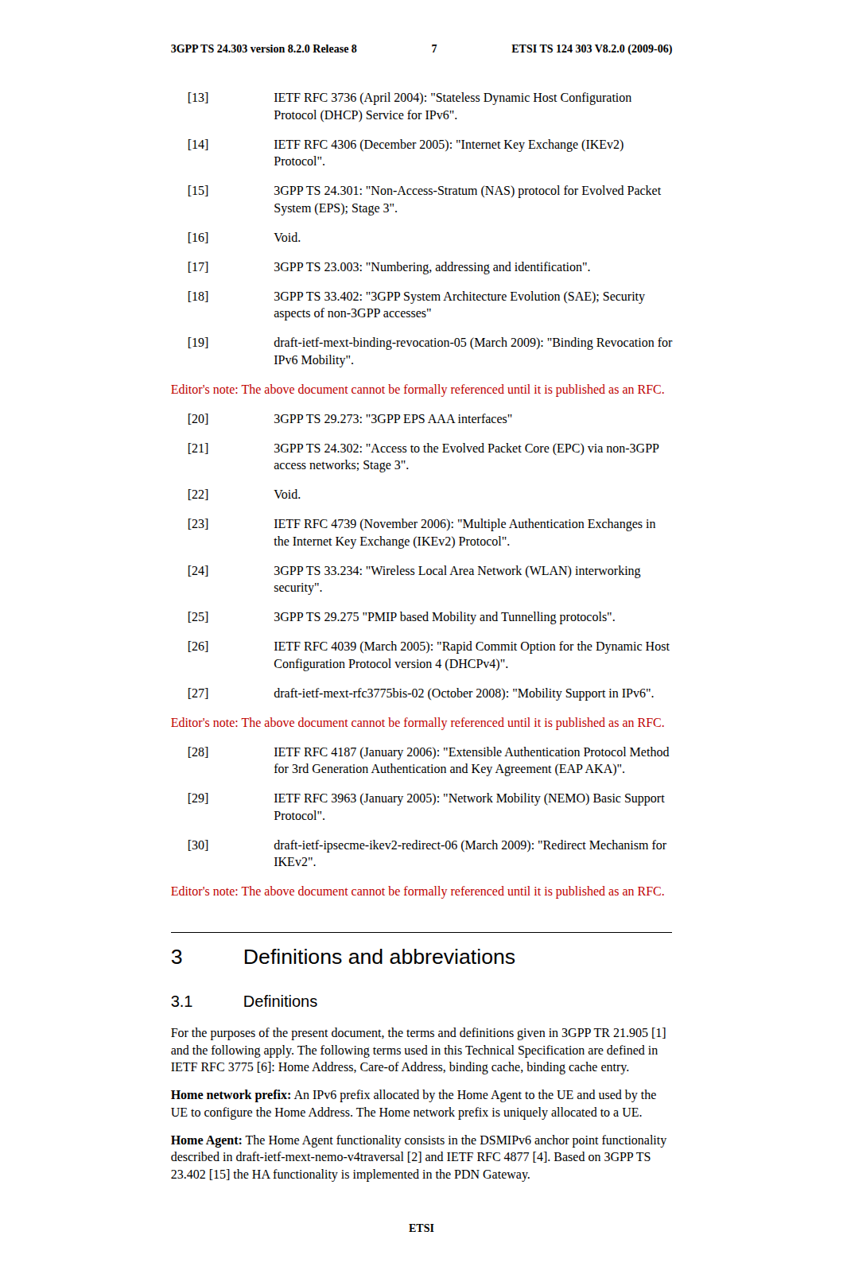3GPP TS 24.303 version 8.2.0 Release 8
7
ETSI TS 124 303 V8.2.0 (2009-06)
[13]
IETF RFC 3736 (April 2004): "Stateless Dynamic Host Configuration Protocol (DHCP) Service for IPv6".
[14]
IETF RFC 4306 (December 2005): "Internet Key Exchange (IKEv2) Protocol".
[15]
3GPP TS 24.301: "Non-Access-Stratum (NAS) protocol for Evolved Packet System (EPS); Stage 3".
[16]
Void.
[17]
3GPP TS 23.003: "Numbering, addressing and identification".
[18]
3GPP TS 33.402: "3GPP System Architecture Evolution (SAE); Security aspects of non-3GPP accesses"
[19]
draft-ietf-mext-binding-revocation-05 (March 2009): "Binding Revocation for IPv6 Mobility".
Editor's note: The above document cannot be formally referenced until it is published as an RFC.
[20]
3GPP TS 29.273: "3GPP EPS AAA interfaces"
[21]
3GPP TS 24.302: "Access to the Evolved Packet Core (EPC) via non-3GPP access networks; Stage 3".
[22]
Void.
[23]
IETF RFC 4739 (November 2006): "Multiple Authentication Exchanges in the Internet Key Exchange (IKEv2) Protocol".
[24]
3GPP TS 33.234: "Wireless Local Area Network (WLAN) interworking security".
[25]
3GPP TS 29.275 "PMIP based Mobility and Tunnelling protocols".
[26]
IETF RFC 4039 (March 2005): "Rapid Commit Option for the Dynamic Host Configuration Protocol version 4 (DHCPv4)".
[27]
draft-ietf-mext-rfc3775bis-02 (October 2008): "Mobility Support in IPv6".
Editor's note: The above document cannot be formally referenced until it is published as an RFC.
[28]
IETF RFC 4187 (January 2006): "Extensible Authentication Protocol Method for 3rd Generation Authentication and Key Agreement (EAP AKA)".
[29]
IETF RFC 3963 (January 2005): "Network Mobility (NEMO) Basic Support Protocol".
[30]
draft-ietf-ipsecme-ikev2-redirect-06 (March 2009): "Redirect Mechanism for IKEv2".
Editor's note: The above document cannot be formally referenced until it is published as an RFC.
3 Definitions and abbreviations
3.1 Definitions
For the purposes of the present document, the terms and definitions given in 3GPP TR 21.905 [1] and the following apply. The following terms used in this Technical Specification are defined in IETF RFC 3775 [6]: Home Address, Care-of Address, binding cache, binding cache entry.
Home network prefix: An IPv6 prefix allocated by the Home Agent to the UE and used by the UE to configure the Home Address. The Home network prefix is uniquely allocated to a UE.
Home Agent: The Home Agent functionality consists in the DSMIPv6 anchor point functionality described in draft-ietf-mext-nemo-v4traversal [2] and IETF RFC 4877 [4]. Based on 3GPP TS 23.402 [15] the HA functionality is implemented in the PDN Gateway.
ETSI